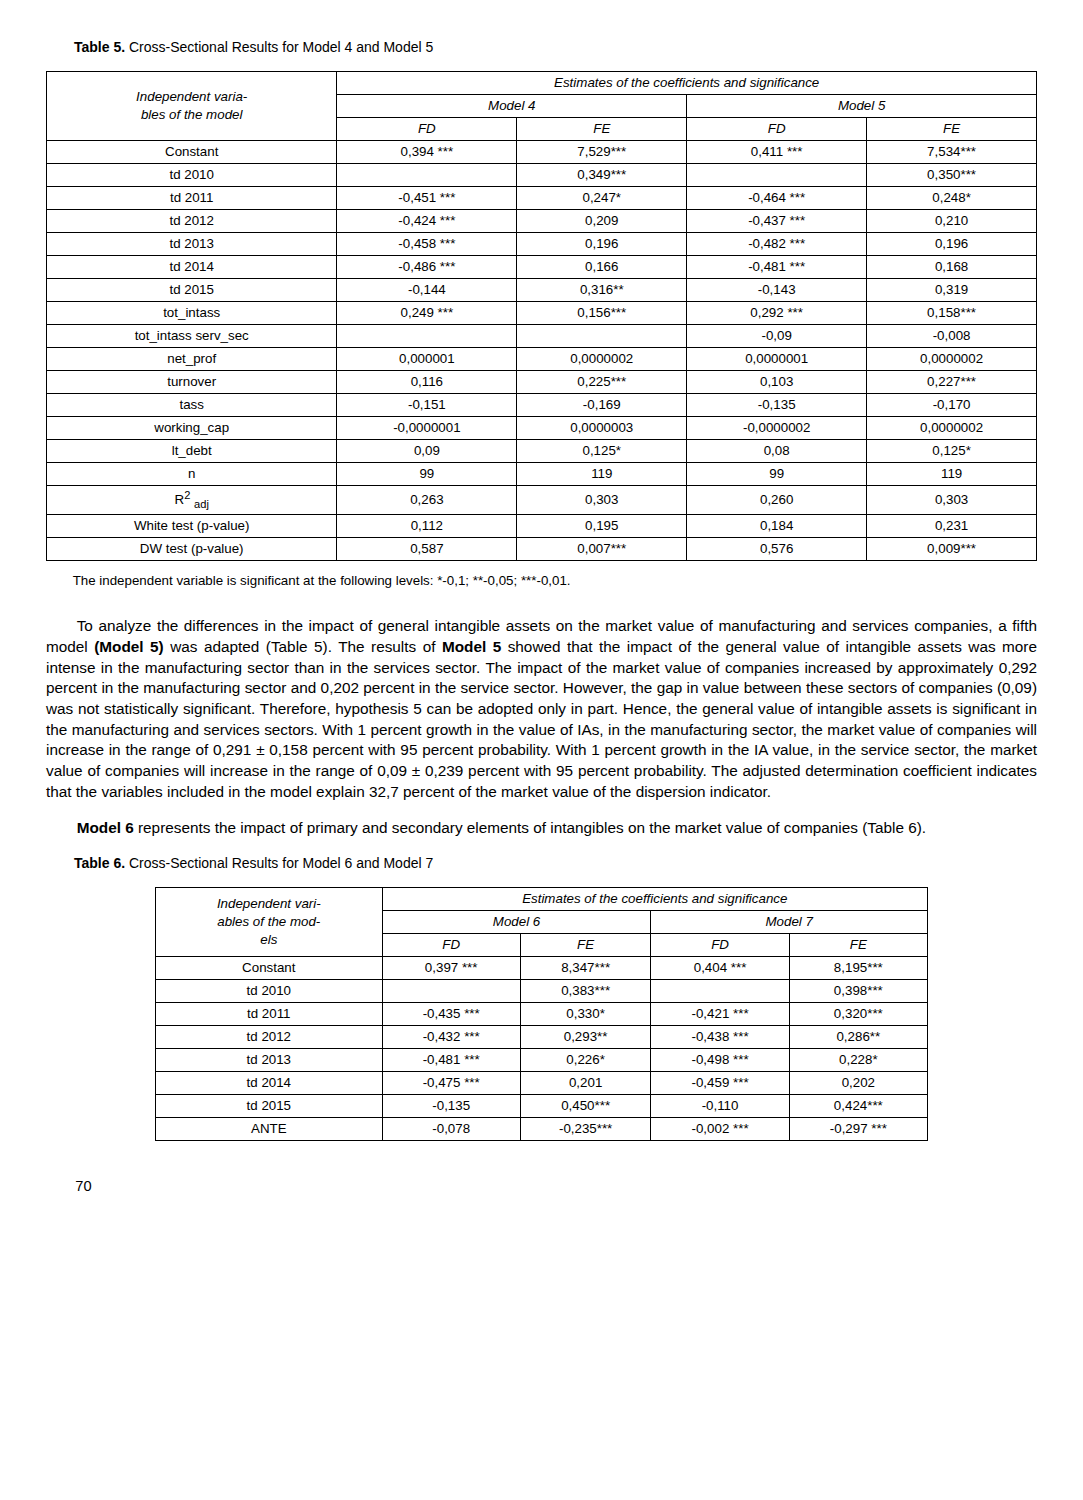Table 5. Cross-Sectional Results for Model 4 and Model 5
| Independent varia- bles of the model | Estimates of the coefficients and significance |
| --- | --- |
| Model 4 | Model 5 |
| FD | FE | FD | FE |
| Constant | 0,394 *** | 7,529*** | 0,411 *** | 7,534*** |
| td 2010 | | 0,349*** | | 0,350*** |
| td 2011 | -0,451 *** | 0,247* | -0,464 *** | 0,248* |
| td 2012 | -0,424 *** | 0,209 | -0,437 *** | 0,210 |
| td 2013 | -0,458 *** | 0,196 | -0,482 *** | 0,196 |
| td 2014 | -0,486 *** | 0,166 | -0,481 *** | 0,168 |
| td 2015 | -0,144 | 0,316** | -0,143 | 0,319 |
| tot_intass | 0,249 *** | 0,156*** | 0,292 *** | 0,158*** |
| tot_intass serv_sec | | | -0,09 | -0,008 |
| net_prof | 0,000001 | 0,0000002 | 0,0000001 | 0,0000002 |
| turnover | 0,116 | 0,225*** | 0,103 | 0,227*** |
| tass | -0,151 | -0,169 | -0,135 | -0,170 |
| working_cap | -0,0000001 | 0,0000003 | -0,0000002 | 0,0000002 |
| lt_debt | 0,09 | 0,125* | 0,08 | 0,125* |
| n | 99 | 119 | 99 | 119 |
| R 2 adj | 0,263 | 0,303 | 0,260 | 0,303 |
| White test (p-value) | 0,112 | 0,195 | 0,184 | 0,231 |
| DW test (p-value) | 0,587 | 0,007*** | 0,576 | 0,009*** |
The independent variable is significant at the following levels: *-0,1; **-0,05; ***-0,01.
To analyze the differences in the impact of general intangible assets on the market value of manufacturing and services companies, a fifth model (Model 5) was adapted (Table 5). The results of Model 5 showed that the impact of the general value of intangible assets was more intense in the manufacturing sector than in the services sector. The impact of the market value of companies increased by approximately 0,292 percent in the manufacturing sector and 0,202 percent in the service sector. However, the gap in value between these sectors of companies (0,09) was not statistically significant. Therefore, hypothesis 5 can be adopted only in part. Hence, the general value of intangible assets is significant in the manufacturing and services sectors. With 1 percent growth in the value of IAs, in the manufacturing sector, the market value of companies will increase in the range of 0,291 ± 0,158 percent with 95 percent probability. With 1 percent growth in the IA value, in the service sector, the market value of companies will increase in the range of 0,09 ± 0,239 percent with 95 percent probability. The adjusted determination coefficient indicates that the variables included in the model explain 32,7 percent of the market value of the dispersion indicator.
Model 6 represents the impact of primary and secondary elements of intangibles on the market value of companies (Table 6).
Table 6. Cross-Sectional Results for Model 6 and Model 7
| Independent vari- ables of the mod- els | Estimates of the coefficients and significance |
| --- | --- |
| Model 6 | Model 7 |
| FD | FE | FD | FE |
| Constant | 0,397 *** | 8,347*** | 0,404 *** | 8,195*** |
| td 2010 | | 0,383*** | | 0,398*** |
| td 2011 | -0,435 *** | 0,330* | -0,421 *** | 0,320*** |
| td 2012 | -0,432 *** | 0,293** | -0,438 *** | 0,286** |
| td 2013 | -0,481 *** | 0,226* | -0,498 *** | 0,228* |
| td 2014 | -0,475 *** | 0,201 | -0,459 *** | 0,202 |
| td 2015 | -0,135 | 0,450*** | -0,110 | 0,424*** |
| ANTE | -0,078 | -0,235*** | -0,002 *** | -0,297 *** |
70